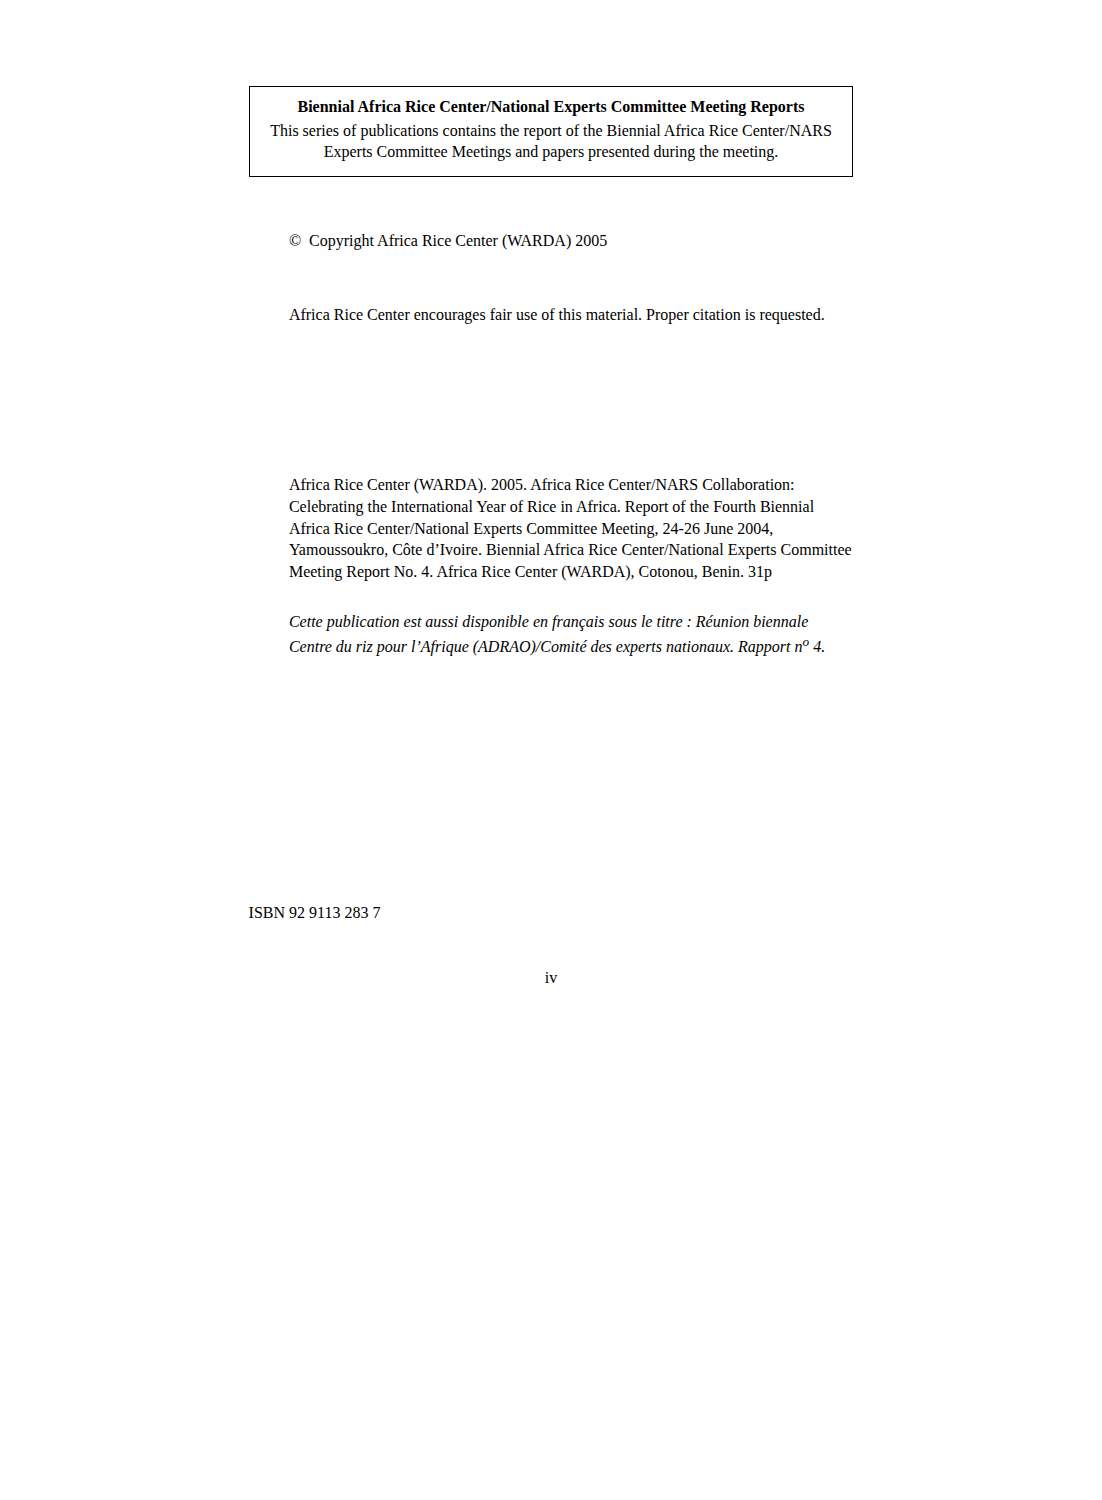Biennial Africa Rice Center/National Experts Committee Meeting Reports
This series of publications contains the report of the Biennial Africa Rice Center/NARS Experts Committee Meetings and papers presented during the meeting.
© Copyright Africa Rice Center (WARDA) 2005
Africa Rice Center encourages fair use of this material. Proper citation is requested.
Africa Rice Center (WARDA). 2005. Africa Rice Center/NARS Collaboration: Celebrating the International Year of Rice in Africa. Report of the Fourth Biennial Africa Rice Center/National Experts Committee Meeting, 24-26 June 2004, Yamoussoukro, Côte d’Ivoire. Biennial Africa Rice Center/National Experts Committee Meeting Report No. 4. Africa Rice Center (WARDA), Cotonou, Benin. 31p
Cette publication est aussi disponible en français sous le titre : Réunion biennale Centre du riz pour l’Afrique (ADRAO)/Comité des experts nationaux. Rapport no 4.
ISBN 92 9113 283 7
iv